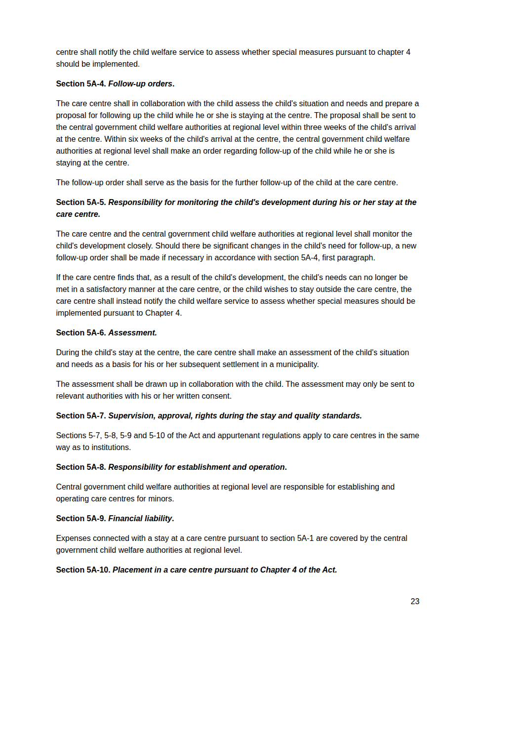centre shall notify the child welfare service to assess whether special measures pursuant to chapter 4 should be implemented.
Section 5A-4. Follow-up orders.
The care centre shall in collaboration with the child assess the child's situation and needs and prepare a proposal for following up the child while he or she is staying at the centre. The proposal shall be sent to the central government child welfare authorities at regional level within three weeks of the child's arrival at the centre. Within six weeks of the child's arrival at the centre, the central government child welfare authorities at regional level shall make an order regarding follow-up of the child while he or she is staying at the centre.
The follow-up order shall serve as the basis for the further follow-up of the child at the care centre.
Section 5A-5. Responsibility for monitoring the child's development during his or her stay at the care centre.
The care centre and the central government child welfare authorities at regional level shall monitor the child's development closely. Should there be significant changes in the child's need for follow-up, a new follow-up order shall be made if necessary in accordance with section 5A-4, first paragraph.
If the care centre finds that, as a result of the child's development, the child's needs can no longer be met in a satisfactory manner at the care centre, or the child wishes to stay outside the care centre, the care centre shall instead notify the child welfare service to assess whether special measures should be implemented pursuant to Chapter 4.
Section 5A-6. Assessment.
During the child's stay at the centre, the care centre shall make an assessment of the child's situation and needs as a basis for his or her subsequent settlement in a municipality.
The assessment shall be drawn up in collaboration with the child. The assessment may only be sent to relevant authorities with his or her written consent.
Section 5A-7. Supervision, approval, rights during the stay and quality standards.
Sections 5-7, 5-8, 5-9 and 5-10 of the Act and appurtenant regulations apply to care centres in the same way as to institutions.
Section 5A-8. Responsibility for establishment and operation.
Central government child welfare authorities at regional level are responsible for establishing and operating care centres for minors.
Section 5A-9. Financial liability.
Expenses connected with a stay at a care centre pursuant to section 5A-1 are covered by the central government child welfare authorities at regional level.
Section 5A-10. Placement in a care centre pursuant to Chapter 4 of the Act.
23